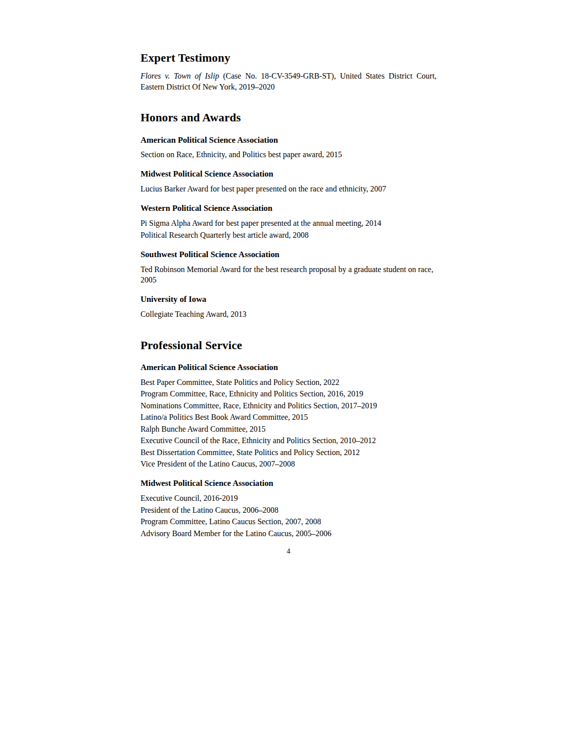Expert Testimony
Flores v. Town of Islip (Case No. 18-CV-3549-GRB-ST), United States District Court, Eastern District Of New York, 2019–2020
Honors and Awards
American Political Science Association
Section on Race, Ethnicity, and Politics best paper award, 2015
Midwest Political Science Association
Lucius Barker Award for best paper presented on the race and ethnicity, 2007
Western Political Science Association
Pi Sigma Alpha Award for best paper presented at the annual meeting, 2014
Political Research Quarterly best article award, 2008
Southwest Political Science Association
Ted Robinson Memorial Award for the best research proposal by a graduate student on race, 2005
University of Iowa
Collegiate Teaching Award, 2013
Professional Service
American Political Science Association
Best Paper Committee, State Politics and Policy Section, 2022
Program Committee, Race, Ethnicity and Politics Section, 2016, 2019
Nominations Committee, Race, Ethnicity and Politics Section, 2017–2019
Latino/a Politics Best Book Award Committee, 2015
Ralph Bunche Award Committee, 2015
Executive Council of the Race, Ethnicity and Politics Section, 2010–2012
Best Dissertation Committee, State Politics and Policy Section, 2012
Vice President of the Latino Caucus, 2007–2008
Midwest Political Science Association
Executive Council, 2016-2019
President of the Latino Caucus, 2006–2008
Program Committee, Latino Caucus Section, 2007, 2008
Advisory Board Member for the Latino Caucus, 2005–2006
4